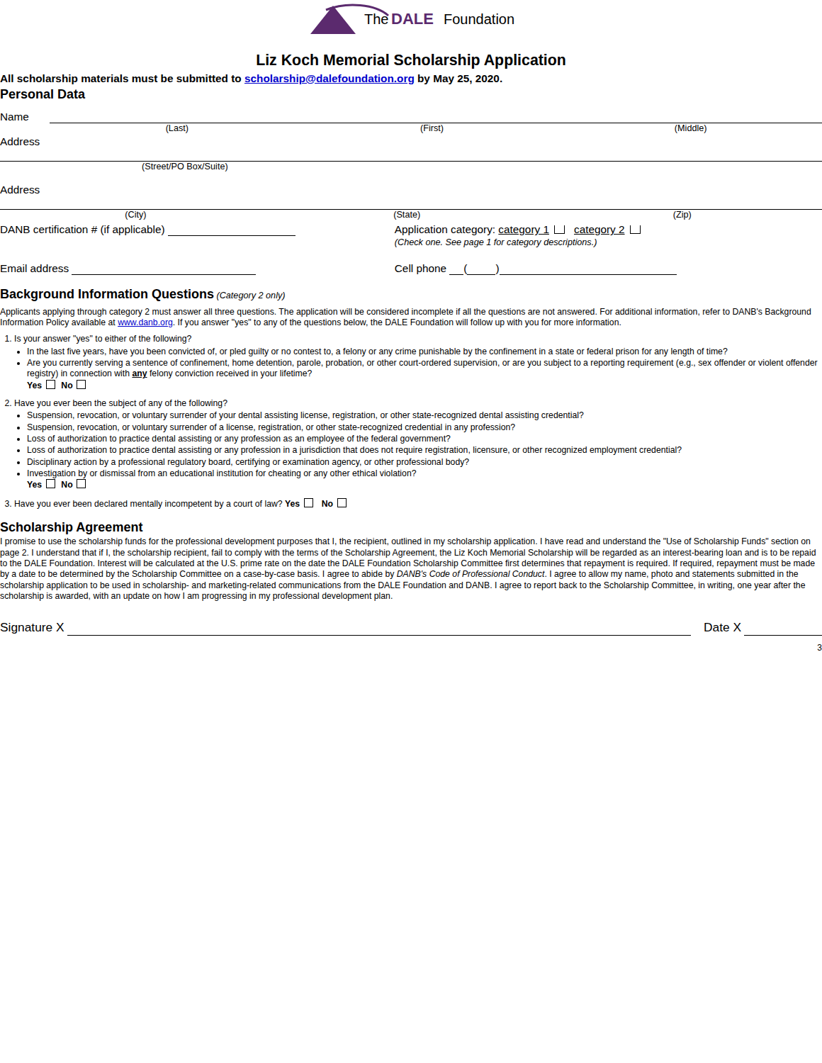The DALE Foundation
Liz Koch Memorial Scholarship Application
All scholarship materials must be submitted to scholarship@dalefoundation.org by May 25, 2020.
Personal Data
| Name | |
| | / (Last) / (First) / (Middle) / |
| Address | |
| (Street/PO Box/Suite) |
| Address | |
| / (City) / (State) / (Zip) / |
| DANB certification # (if applicable) | Application category: category 1 category 2 |
| | (Check one. See page 1 for category descriptions.) |
| Email address | Cell phone ( ) |
Background Information Questions
(Category 2 only)
Applicants applying through category 2 must answer all three questions. The application will be considered incomplete if all the questions are not answered. For additional information, refer to DANB's Background Information Policy available at www.danb.org. If you answer "yes" to any of the questions below, the DALE Foundation will follow up with you for more information.
Is your answer "yes" to either of the following?
In the last five years, have you been convicted of, or pled guilty or no contest to, a felony or any crime punishable by the confinement in a state or federal prison for any length of time?
Are you currently serving a sentence of confinement, home detention, parole, probation, or other court-ordered supervision, or are you subject to a reporting requirement (e.g., sex offender or violent offender registry) in connection with any felony conviction received in your lifetime?
Yes No
Have you ever been the subject of any of the following?
Suspension, revocation, or voluntary surrender of your dental assisting license, registration, or other state-recognized dental assisting credential?
Suspension, revocation, or voluntary surrender of a license, registration, or other state-recognized credential in any profession?
Loss of authorization to practice dental assisting or any profession as an employee of the federal government?
Loss of authorization to practice dental assisting or any profession in a jurisdiction that does not require registration, licensure, or other recognized employment credential?
Disciplinary action by a professional regulatory board, certifying or examination agency, or other professional body?
Investigation by or dismissal from an educational institution for cheating or any other ethical violation?
Yes No
Have you ever been declared mentally incompetent by a court of law? Yes No
Scholarship Agreement
I promise to use the scholarship funds for the professional development purposes that I, the recipient, outlined in my scholarship application. I have read and understand the "Use of Scholarship Funds" section on page 2. I understand that if I, the scholarship recipient, fail to comply with the terms of the Scholarship Agreement, the Liz Koch Memorial Scholarship will be regarded as an interest-bearing loan and is to be repaid to the DALE Foundation. Interest will be calculated at the U.S. prime rate on the date the DALE Foundation Scholarship Committee first determines that repayment is required. If required, repayment must be made by a date to be determined by the Scholarship Committee on a case-by-case basis. I agree to abide by DANB's Code of Professional Conduct. I agree to allow my name, photo and statements submitted in the scholarship application to be used in scholarship- and marketing-related communications from the DALE Foundation and DANB. I agree to report back to the Scholarship Committee, in writing, one year after the scholarship is awarded, with an update on how I am progressing in my professional development plan.
Signature X Date X
3